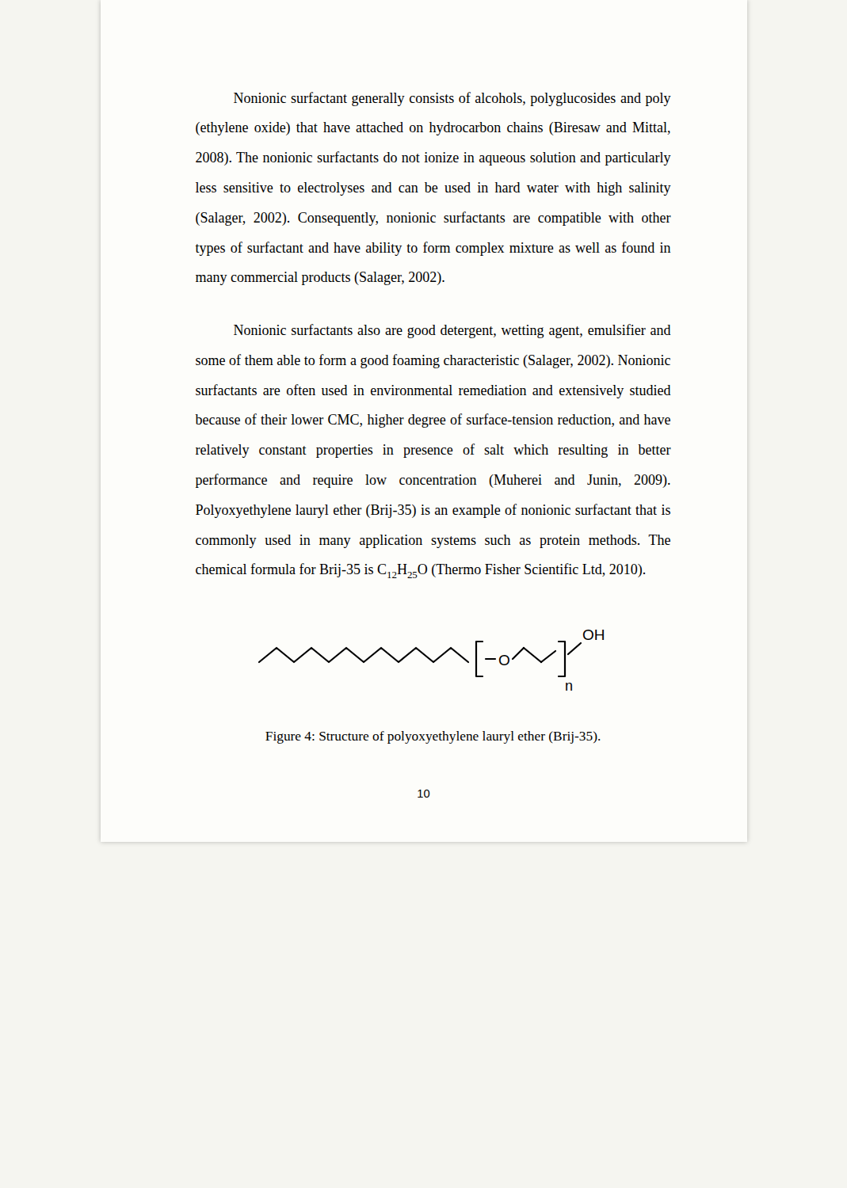Nonionic surfactant generally consists of alcohols, polyglucosides and poly (ethylene oxide) that have attached on hydrocarbon chains (Biresaw and Mittal, 2008). The nonionic surfactants do not ionize in aqueous solution and particularly less sensitive to electrolyses and can be used in hard water with high salinity (Salager, 2002). Consequently, nonionic surfactants are compatible with other types of surfactant and have ability to form complex mixture as well as found in many commercial products (Salager, 2002).
Nonionic surfactants also are good detergent, wetting agent, emulsifier and some of them able to form a good foaming characteristic (Salager, 2002). Nonionic surfactants are often used in environmental remediation and extensively studied because of their lower CMC, higher degree of surface-tension reduction, and have relatively constant properties in presence of salt which resulting in better performance and require low concentration (Muherei and Junin, 2009). Polyoxyethylene lauryl ether (Brij-35) is an example of nonionic surfactant that is commonly used in many application systems such as protein methods. The chemical formula for Brij-35 is C12H25O (Thermo Fisher Scientific Ltd, 2010).
O OH n
Figure 4: Structure of polyoxyethylene lauryl ether (Brij-35).
10